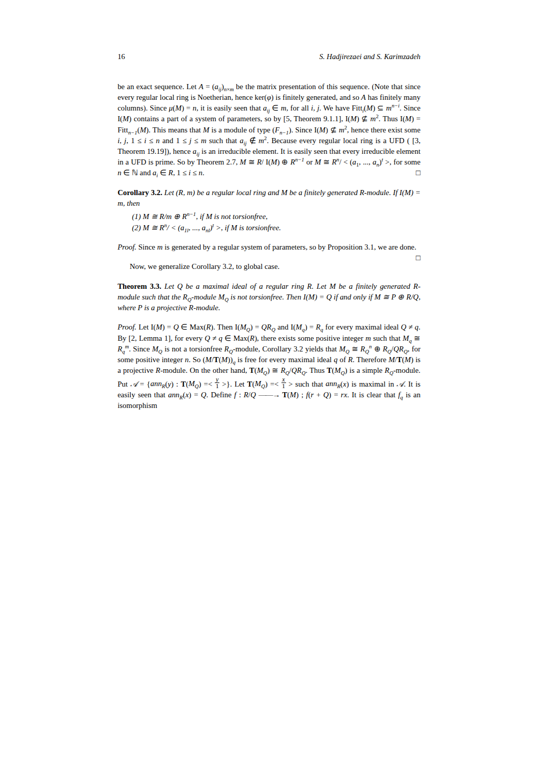16 S. Hadjirezaei and S. Karimzadeh
be an exact sequence. Let A = (aij)n×m be the matrix presentation of this sequence. (Note that since every regular local ring is Noetherian, hence ker(φ) is finitely generated, and so A has finitely many columns). Since μ(M) = n, it is easily seen that aij ∈ m, for all i, j. We have Fitti(M) ⊆ mn−i. Since I(M) contains a part of a system of parameters, so by [5, Theorem 9.1.1], I(M) ⊈ m2. Thus I(M) = Fittn−1(M). This means that M is a module of type (Fn−1). Since I(M) ⊈ m2, hence there exist some i, j, 1 ≤ i ≤ n and 1 ≤ j ≤ m such that aij ∉ m2. Because every regular local ring is a UFD ( [3, Theorem 19.19]), hence aij is an irreducible element. It is easily seen that every irreducible element in a UFD is prime. So by Theorem 2.7, M ≅ R/ I(M) ⊕ Rn−1 or M ≅ Rn/ < (a1, ..., an)t >, for some n ∈ ℕ and ai ∈ R, 1 ≤ i ≤ n.□
Corollary 3.2. Let (R, m) be a regular local ring and M be a finitely generated R-module. If I(M) = m, then
(1) M ≅ R/m ⊕ Rn−1, if M is not torsionfree,
(2) M ≅ Rn/ < (a1l, ..., anl)t >, if M is torsionfree.
Proof. Since m is generated by a regular system of parameters, so by Proposition 3.1, we are done.□
Now, we generalize Corollary 3.2, to global case.
Theorem 3.3. Let Q be a maximal ideal of a regular ring R. Let M be a finitely generated R-module such that the RQ-module MQ is not torsionfree. Then I(M) = Q if and only if M ≅ P ⊕ R/Q, where P is a projective R-module.
Proof. Let I(M) = Q ∈ Max(R). Then I(MQ) = QRQ and I(Mq) = Rq for every maximal ideal Q ≠ q. By [2, Lemma 1], for every Q ≠ q ∈ Max(R), there exists some positive integer m such that Mq ≅ Rqm. Since MQ is not a torsionfree RQ-module, Corollary 3.2 yields that MQ ≅ RQn ⊕ RQ/QRQ, for some positive integer n. So (M/T(M))q is free for every maximal ideal q of R. Therefore M/T(M) is a projective R-module. On the other hand, T(MQ) ≅ RQ/QRQ. Thus T(MQ) is a simple RQ-module. Put 𝒜 = {annR(y) : T(MQ) =< y 1 >}. Let T(MQ) =< x 1 > such that annR(x) is maximal in 𝒜. It is easily seen that annR(x) = Q. Define f : R/Q ——→ T(M) ; f(r + Q) = rx. It is clear that fq is an isomorphism